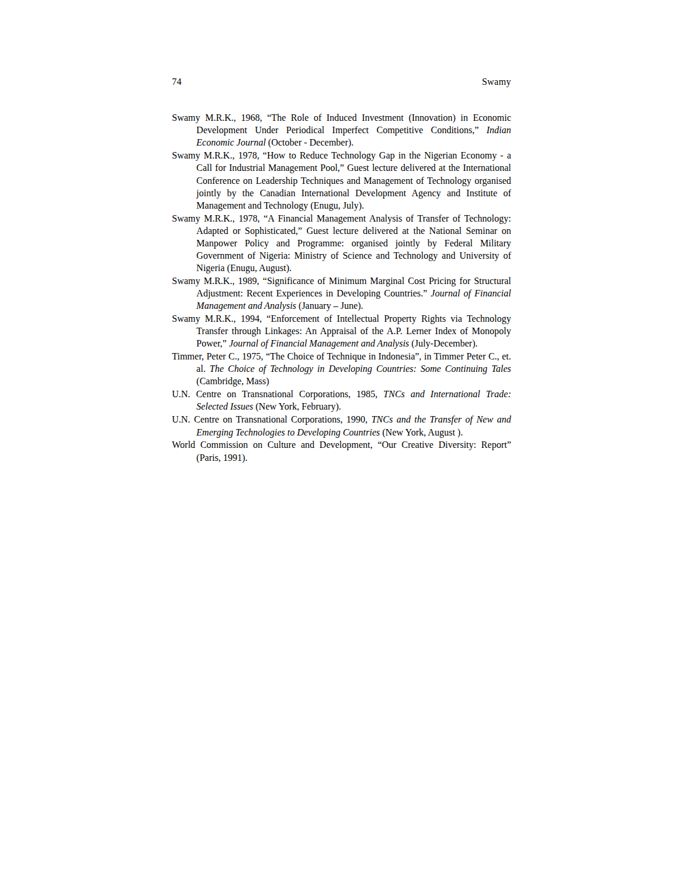74 Swamy
Swamy M.R.K., 1968, “The Role of Induced Investment (Innovation) in Economic Development Under Periodical Imperfect Competitive Conditions,” Indian Economic Journal (October - December).
Swamy M.R.K., 1978, “How to Reduce Technology Gap in the Nigerian Economy - a Call for Industrial Management Pool,” Guest lecture delivered at the International Conference on Leadership Techniques and Management of Technology organised jointly by the Canadian International Development Agency and Institute of Management and Technology (Enugu, July).
Swamy M.R.K., 1978, “A Financial Management Analysis of Transfer of Technology: Adapted or Sophisticated,” Guest lecture delivered at the National Seminar on Manpower Policy and Programme: organised jointly by Federal Military Government of Nigeria: Ministry of Science and Technology and University of Nigeria (Enugu, August).
Swamy M.R.K., 1989, “Significance of Minimum Marginal Cost Pricing for Structural Adjustment: Recent Experiences in Developing Countries.” Journal of Financial Management and Analysis (January – June).
Swamy M.R.K., 1994, “Enforcement of Intellectual Property Rights via Technology Transfer through Linkages: An Appraisal of the A.P. Lerner Index of Monopoly Power,” Journal of Financial Management and Analysis (July-December).
Timmer, Peter C., 1975, “The Choice of Technique in Indonesia”, in Timmer Peter C., et. al. The Choice of Technology in Developing Countries: Some Continuing Tales (Cambridge, Mass)
U.N. Centre on Transnational Corporations, 1985, TNCs and International Trade: Selected Issues (New York, February).
U.N. Centre on Transnational Corporations, 1990, TNCs and the Transfer of New and Emerging Technologies to Developing Countries (New York, August ).
World Commission on Culture and Development, “Our Creative Diversity: Report” (Paris, 1991).